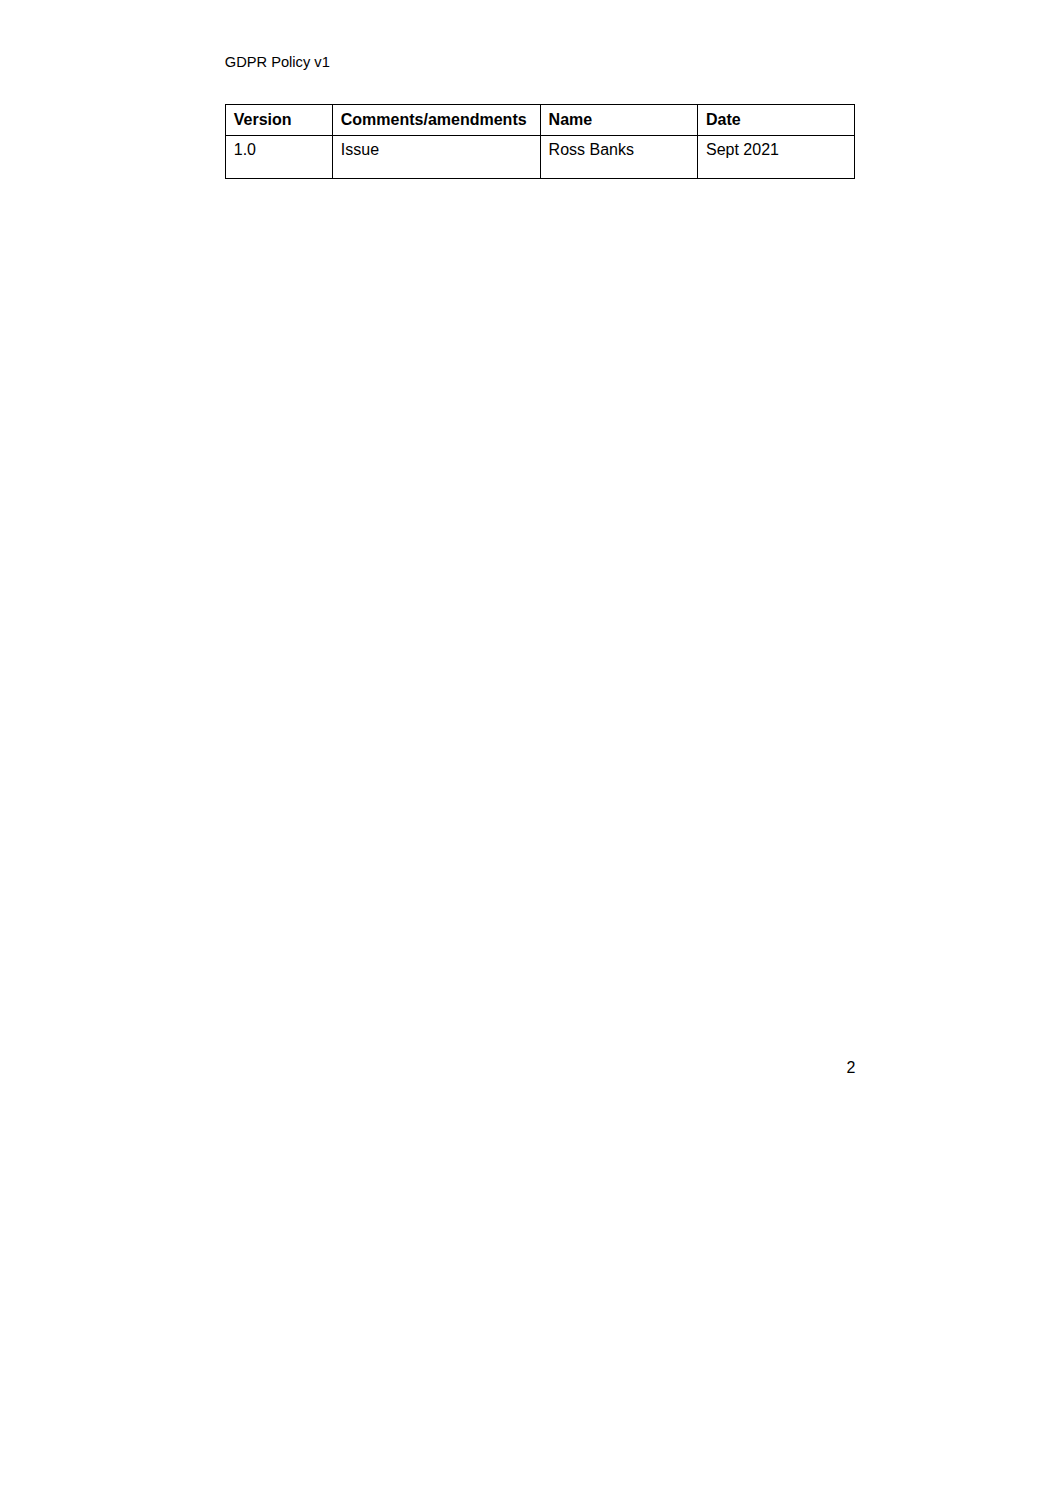GDPR Policy v1
| Version | Comments/amendments | Name | Date |
| --- | --- | --- | --- |
| 1.0 | Issue | Ross Banks | Sept 2021 |
2